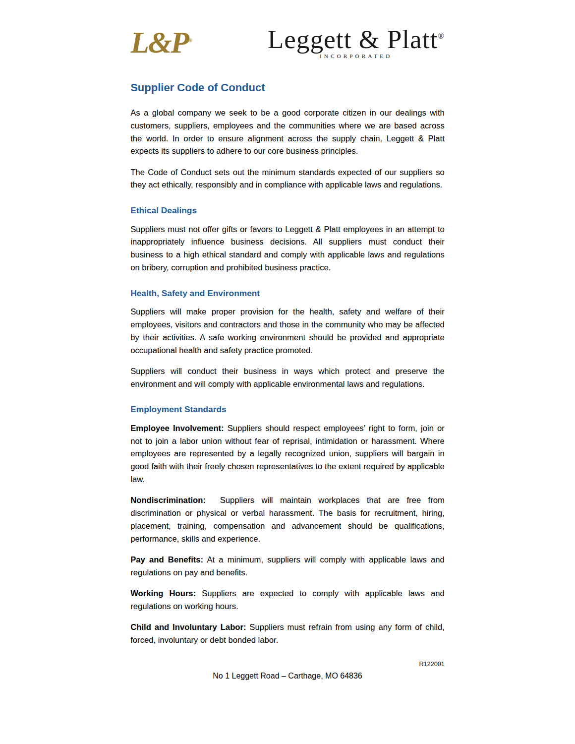L&P®
Leggett & Platt® INCORPORATED
Supplier Code of Conduct
As a global company we seek to be a good corporate citizen in our dealings with customers, suppliers, employees and the communities where we are based across the world. In order to ensure alignment across the supply chain, Leggett & Platt expects its suppliers to adhere to our core business principles.
The Code of Conduct sets out the minimum standards expected of our suppliers so they act ethically, responsibly and in compliance with applicable laws and regulations.
Ethical Dealings
Suppliers must not offer gifts or favors to Leggett & Platt employees in an attempt to inappropriately influence business decisions. All suppliers must conduct their business to a high ethical standard and comply with applicable laws and regulations on bribery, corruption and prohibited business practice.
Health, Safety and Environment
Suppliers will make proper provision for the health, safety and welfare of their employees, visitors and contractors and those in the community who may be affected by their activities. A safe working environment should be provided and appropriate occupational health and safety practice promoted.
Suppliers will conduct their business in ways which protect and preserve the environment and will comply with applicable environmental laws and regulations.
Employment Standards
Employee Involvement: Suppliers should respect employees’ right to form, join or not to join a labor union without fear of reprisal, intimidation or harassment. Where employees are represented by a legally recognized union, suppliers will bargain in good faith with their freely chosen representatives to the extent required by applicable law.
Nondiscrimination: Suppliers will maintain workplaces that are free from discrimination or physical or verbal harassment. The basis for recruitment, hiring, placement, training, compensation and advancement should be qualifications, performance, skills and experience.
Pay and Benefits: At a minimum, suppliers will comply with applicable laws and regulations on pay and benefits.
Working Hours: Suppliers are expected to comply with applicable laws and regulations on working hours.
Child and Involuntary Labor: Suppliers must refrain from using any form of child, forced, involuntary or debt bonded labor.
R122001 No 1 Leggett Road – Carthage, MO 64836